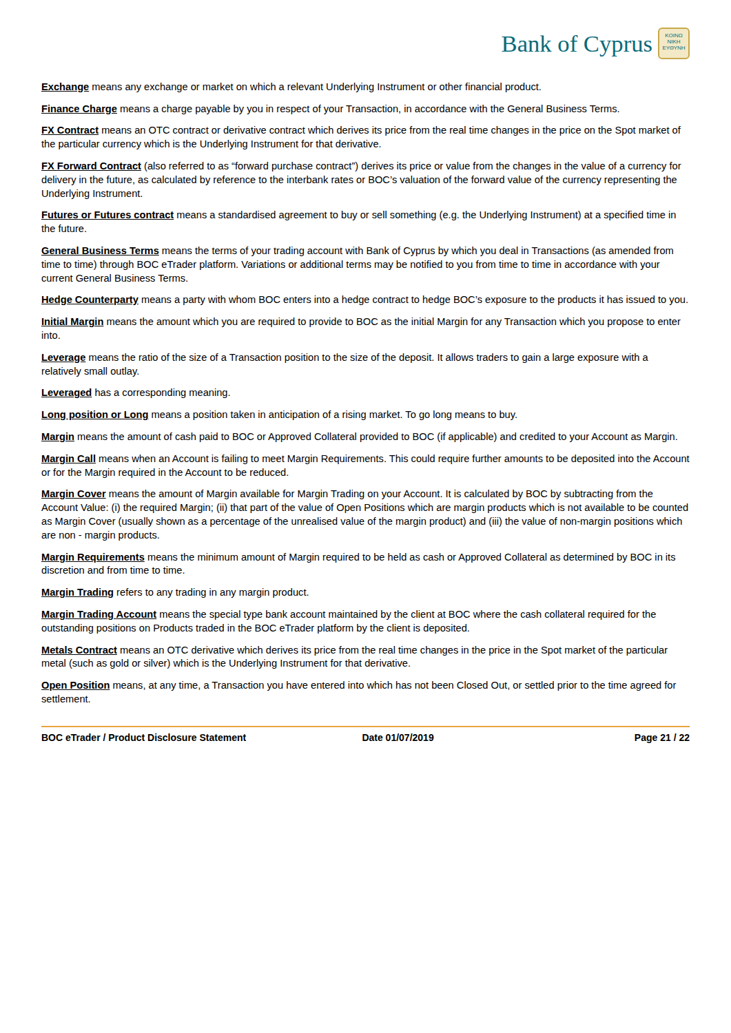Bank of Cyprus ΚΟΙΝΩ
ΝΙΚΗ
ΕΥΘΥΝΗ
Exchange means any exchange or market on which a relevant Underlying Instrument or other financial product.
Finance Charge means a charge payable by you in respect of your Transaction, in accordance with the General Business Terms.
FX Contract means an OTC contract or derivative contract which derives its price from the real time changes in the price on the Spot market of the particular currency which is the Underlying Instrument for that derivative.
FX Forward Contract (also referred to as “forward purchase contract”) derives its price or value from the changes in the value of a currency for delivery in the future, as calculated by reference to the interbank rates or BOC’s valuation of the forward value of the currency representing the Underlying Instrument.
Futures or Futures contract means a standardised agreement to buy or sell something (e.g. the Underlying Instrument) at a specified time in the future.
General Business Terms means the terms of your trading account with Bank of Cyprus by which you deal in Transactions (as amended from time to time) through BOC eTrader platform. Variations or additional terms may be notified to you from time to time in accordance with your current General Business Terms.
Hedge Counterparty means a party with whom BOC enters into a hedge contract to hedge BOC’s exposure to the products it has issued to you.
Initial Margin means the amount which you are required to provide to BOC as the initial Margin for any Transaction which you propose to enter into.
Leverage means the ratio of the size of a Transaction position to the size of the deposit. It allows traders to gain a large exposure with a relatively small outlay.
Leveraged has a corresponding meaning.
Long position or Long means a position taken in anticipation of a rising market. To go long means to buy.
Margin means the amount of cash paid to BOC or Approved Collateral provided to BOC (if applicable) and credited to your Account as Margin.
Margin Call means when an Account is failing to meet Margin Requirements. This could require further amounts to be deposited into the Account or for the Margin required in the Account to be reduced.
Margin Cover means the amount of Margin available for Margin Trading on your Account. It is calculated by BOC by subtracting from the Account Value: (i) the required Margin; (ii) that part of the value of Open Positions which are margin products which is not available to be counted as Margin Cover (usually shown as a percentage of the unrealised value of the margin product) and (iii) the value of non-margin positions which are non - margin products.
Margin Requirements means the minimum amount of Margin required to be held as cash or Approved Collateral as determined by BOC in its discretion and from time to time.
Margin Trading refers to any trading in any margin product.
Margin Trading Account means the special type bank account maintained by the client at BOC where the cash collateral required for the outstanding positions on Products traded in the BOC eTrader platform by the client is deposited.
Metals Contract means an OTC derivative which derives its price from the real time changes in the price in the Spot market of the particular metal (such as gold or silver) which is the Underlying Instrument for that derivative.
Open Position means, at any time, a Transaction you have entered into which has not been Closed Out, or settled prior to the time agreed for settlement.
BOC eTrader / Product Disclosure Statement
Date 01/07/2019
Page 21 / 22